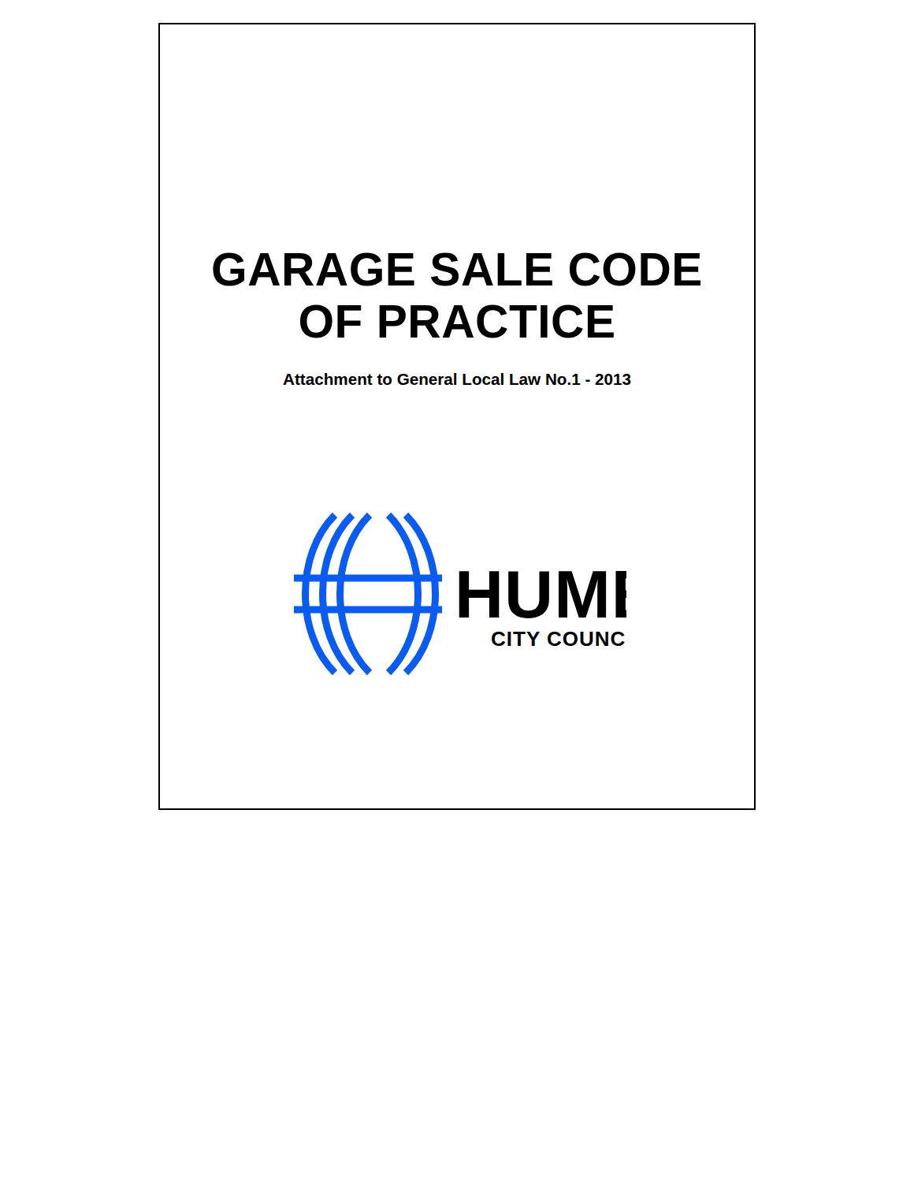GARAGE SALE CODE
OF PRACTICE
Attachment to General Local Law No.1 - 2013
Hume City Council HUME CITY COUNCIL